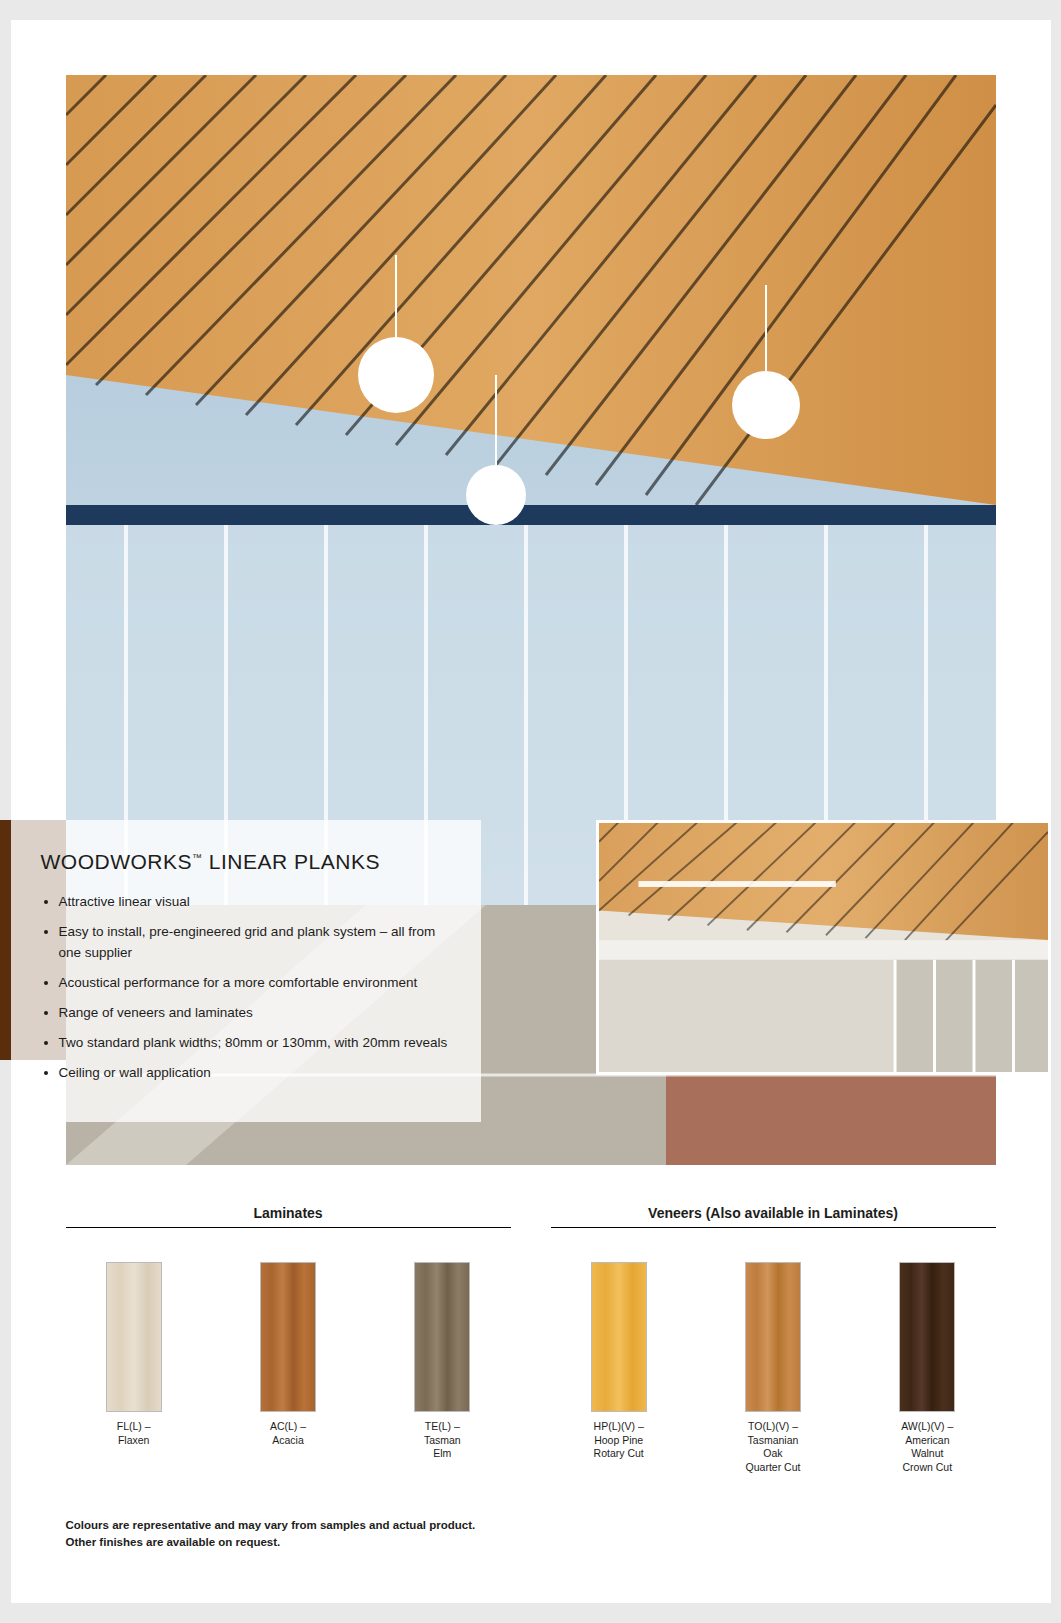WoodWorks™ Linear Planks
Attractive linear visual
Easy to install, pre-engineered grid and plank system – all from one supplier
Acoustical performance for a more comfortable environment
Range of veneers and laminates
Two standard plank widths; 80mm or 130mm, with 20mm reveals
Ceiling or wall application
Laminates
FL(L) – Flaxen
AC(L) – Acacia
TE(L) – Tasman Elm
Veneers (Also available in Laminates)
HP(L)(V) – Hoop Pine
Rotary Cut
TO(L)(V) – Tasmanian
Oak Quarter Cut
AW(L)(V) – American
Walnut Crown Cut
Colours are representative and may vary from samples and actual product.
Other finishes are available on request.